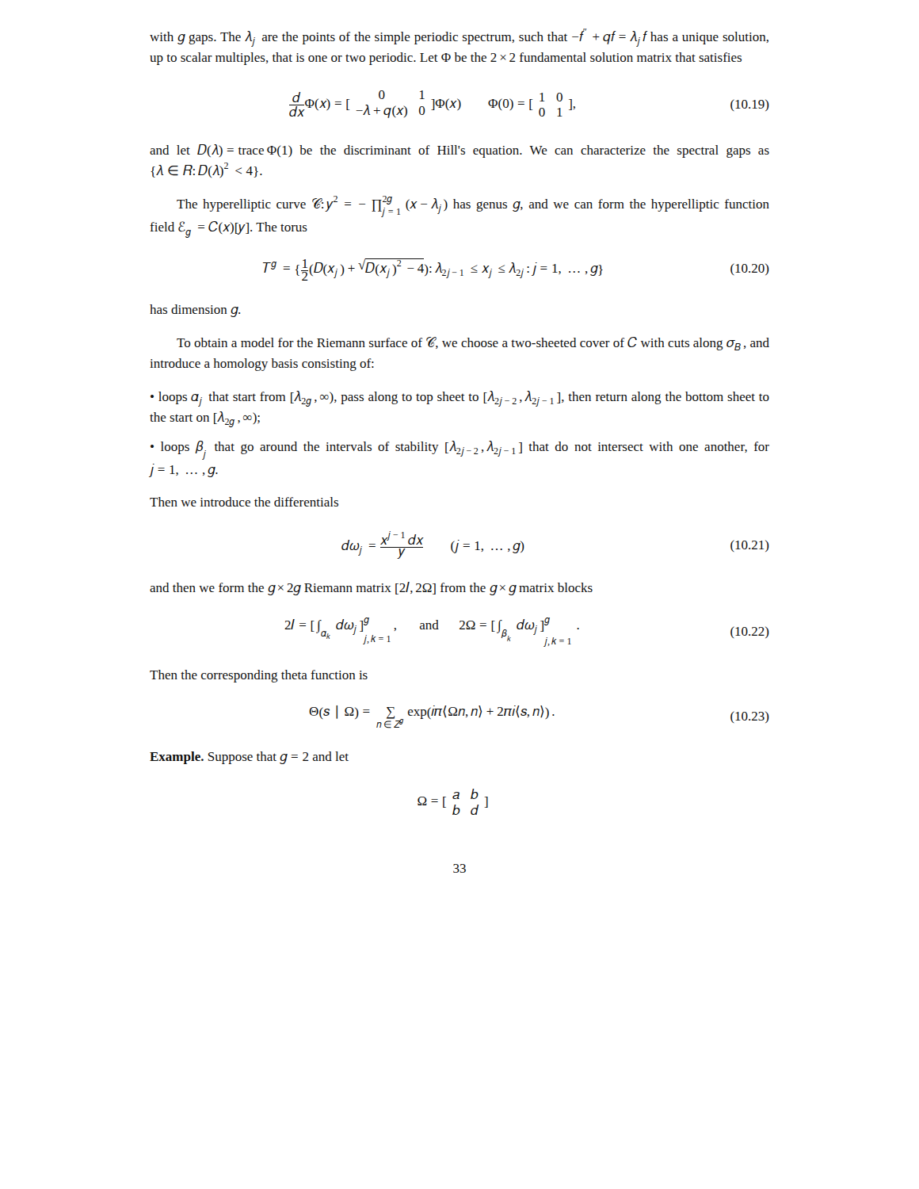with g gaps. The λj are the points of the simple periodic spectrum, such that −f″+qf=λjf has a unique solution, up to scalar multiples, that is one or two periodic. Let Φ be the 2×2 fundamental solution matrix that satisfies
ddx Φ(x) = [ 01 −λ+q(x)0 ] Φ(x) Φ(0) = [ 10 01 ] ,
(10.19)
and let D(λ)=traceΦ(1) be the discriminant of Hill's equation. We can characterize the spectral gaps as {λ∈R:D(λ)2<4}.
The hyperelliptic curve 𝒞:y2=−∏j=12g(x−λj) has genus g, and we can form the hyperelliptic function field ℰg=C(x)[y]. The torus
Tg = { 12 ( D(xj) + D(xj)2−4 ) : λ2j−1 ≤xj≤ λ2j : j=1,…,g }
(10.20)
has dimension g.
To obtain a model for the Riemann surface of 𝒞, we choose a two-sheeted cover of C with cuts along σB, and introduce a homology basis consisting of:
loops αj that start from [λ2g,∞), pass along to top sheet to [λ2j−2,λ2j−1], then return along the bottom sheet to the start on [λ2g,∞);
loops βj that go around the intervals of stability [λ2j−2,λ2j−1] that do not intersect with one another, for j=1,…,g.
Then we introduce the differentials
dωj = xj−1dx y (j=1,…,g)
(10.21)
and then we form the g×2g Riemann matrix [2I,2Ω] from the g×g matrix blocks
2I = [∫αkdωj] j,k=1 g , and 2Ω = [∫βkdωj] j,k=1 g .
(10.22)
Then the corresponding theta function is
Θ(s∣Ω) = ∑n∈Zg exp ( iπ⟨Ωn,n⟩ + 2πi⟨s,n⟩ ) .
(10.23)
Example. Suppose that g=2 and let
Ω = [ ab bd ]
33